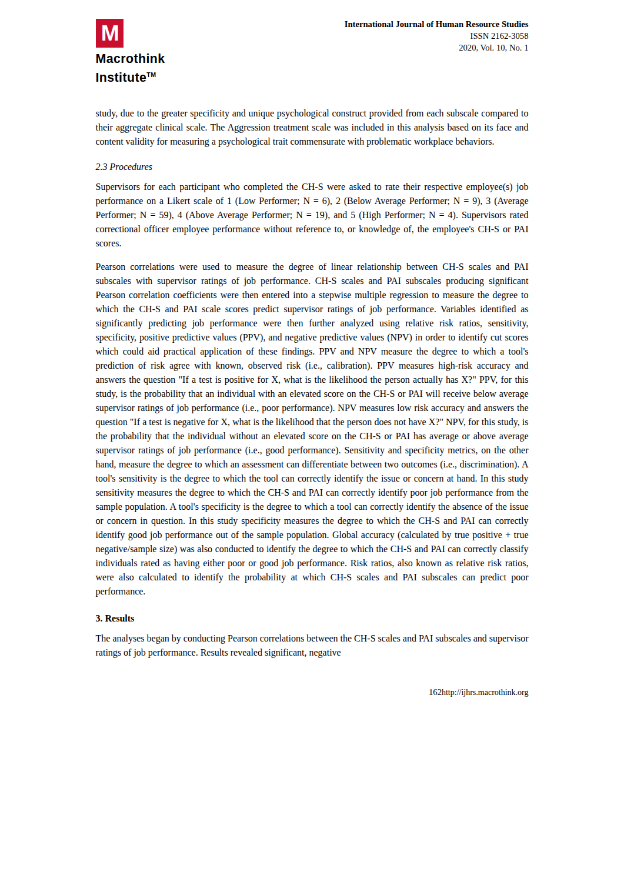M
Macrothink
InstituteTM
International Journal of Human Resource Studies
ISSN 2162-3058
2020, Vol. 10, No. 1
study, due to the greater specificity and unique psychological construct provided from each subscale compared to their aggregate clinical scale. The Aggression treatment scale was included in this analysis based on its face and content validity for measuring a psychological trait commensurate with problematic workplace behaviors.
2.3 Procedures
Supervisors for each participant who completed the CH-S were asked to rate their respective employee(s) job performance on a Likert scale of 1 (Low Performer; N = 6), 2 (Below Average Performer; N = 9), 3 (Average Performer; N = 59), 4 (Above Average Performer; N = 19), and 5 (High Performer; N = 4). Supervisors rated correctional officer employee performance without reference to, or knowledge of, the employee's CH-S or PAI scores.
Pearson correlations were used to measure the degree of linear relationship between CH-S scales and PAI subscales with supervisor ratings of job performance. CH-S scales and PAI subscales producing significant Pearson correlation coefficients were then entered into a stepwise multiple regression to measure the degree to which the CH-S and PAI scale scores predict supervisor ratings of job performance. Variables identified as significantly predicting job performance were then further analyzed using relative risk ratios, sensitivity, specificity, positive predictive values (PPV), and negative predictive values (NPV) in order to identify cut scores which could aid practical application of these findings. PPV and NPV measure the degree to which a tool's prediction of risk agree with known, observed risk (i.e., calibration). PPV measures high-risk accuracy and answers the question "If a test is positive for X, what is the likelihood the person actually has X?" PPV, for this study, is the probability that an individual with an elevated score on the CH-S or PAI will receive below average supervisor ratings of job performance (i.e., poor performance). NPV measures low risk accuracy and answers the question "If a test is negative for X, what is the likelihood that the person does not have X?" NPV, for this study, is the probability that the individual without an elevated score on the CH-S or PAI has average or above average supervisor ratings of job performance (i.e., good performance). Sensitivity and specificity metrics, on the other hand, measure the degree to which an assessment can differentiate between two outcomes (i.e., discrimination). A tool's sensitivity is the degree to which the tool can correctly identify the issue or concern at hand. In this study sensitivity measures the degree to which the CH-S and PAI can correctly identify poor job performance from the sample population. A tool's specificity is the degree to which a tool can correctly identify the absence of the issue or concern in question. In this study specificity measures the degree to which the CH-S and PAI can correctly identify good job performance out of the sample population. Global accuracy (calculated by true positive + true negative/sample size) was also conducted to identify the degree to which the CH-S and PAI can correctly classify individuals rated as having either poor or good job performance. Risk ratios, also known as relative risk ratios, were also calculated to identify the probability at which CH-S scales and PAI subscales can predict poor performance.
3. Results
The analyses began by conducting Pearson correlations between the CH-S scales and PAI subscales and supervisor ratings of job performance. Results revealed significant, negative
162
http://ijhrs.macrothink.org